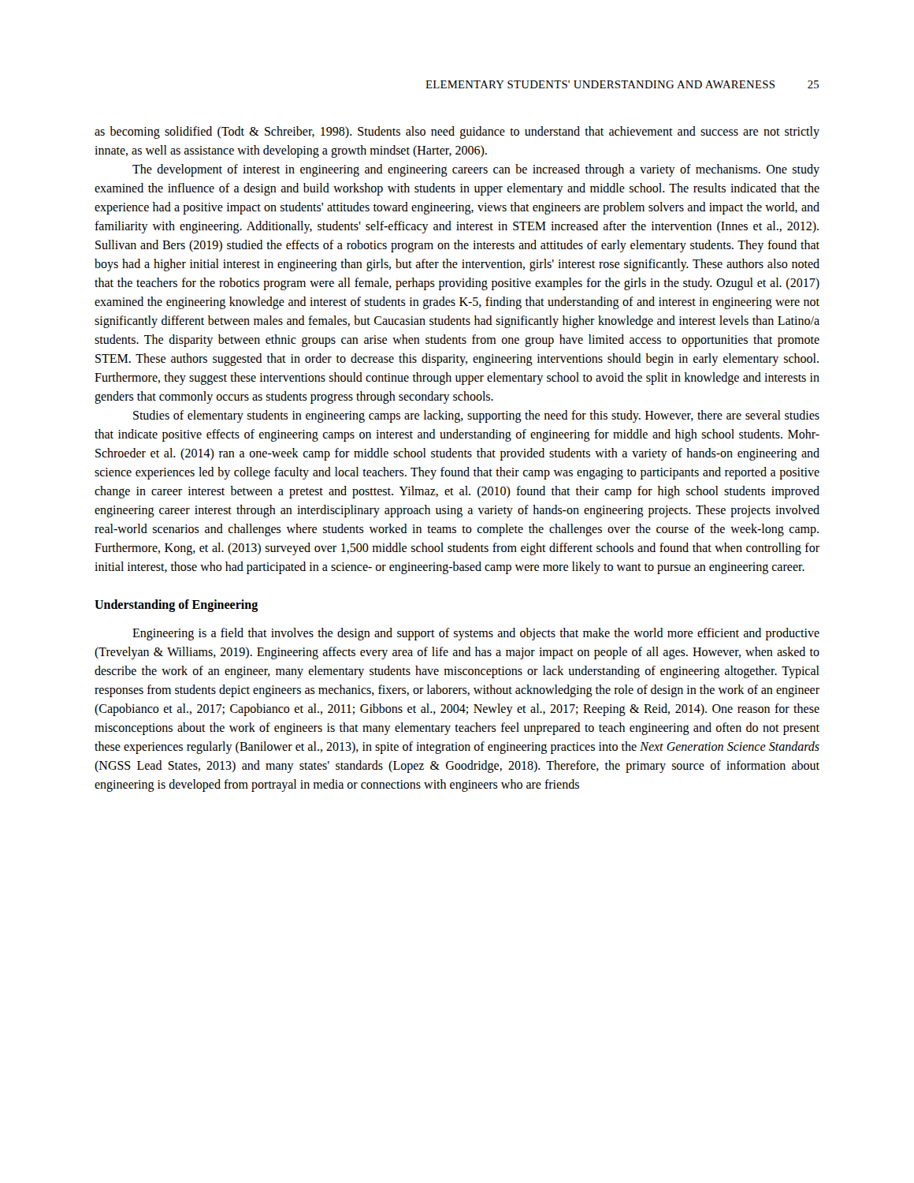ELEMENTARY STUDENTS' UNDERSTANDING AND AWARENESS 25
as becoming solidified (Todt & Schreiber, 1998). Students also need guidance to understand that achievement and success are not strictly innate, as well as assistance with developing a growth mindset (Harter, 2006).
The development of interest in engineering and engineering careers can be increased through a variety of mechanisms. One study examined the influence of a design and build workshop with students in upper elementary and middle school. The results indicated that the experience had a positive impact on students' attitudes toward engineering, views that engineers are problem solvers and impact the world, and familiarity with engineering. Additionally, students' self-efficacy and interest in STEM increased after the intervention (Innes et al., 2012). Sullivan and Bers (2019) studied the effects of a robotics program on the interests and attitudes of early elementary students. They found that boys had a higher initial interest in engineering than girls, but after the intervention, girls' interest rose significantly. These authors also noted that the teachers for the robotics program were all female, perhaps providing positive examples for the girls in the study. Ozugul et al. (2017) examined the engineering knowledge and interest of students in grades K-5, finding that understanding of and interest in engineering were not significantly different between males and females, but Caucasian students had significantly higher knowledge and interest levels than Latino/a students. The disparity between ethnic groups can arise when students from one group have limited access to opportunities that promote STEM. These authors suggested that in order to decrease this disparity, engineering interventions should begin in early elementary school. Furthermore, they suggest these interventions should continue through upper elementary school to avoid the split in knowledge and interests in genders that commonly occurs as students progress through secondary schools.
Studies of elementary students in engineering camps are lacking, supporting the need for this study. However, there are several studies that indicate positive effects of engineering camps on interest and understanding of engineering for middle and high school students. Mohr-Schroeder et al. (2014) ran a one-week camp for middle school students that provided students with a variety of hands-on engineering and science experiences led by college faculty and local teachers. They found that their camp was engaging to participants and reported a positive change in career interest between a pretest and posttest. Yilmaz, et al. (2010) found that their camp for high school students improved engineering career interest through an interdisciplinary approach using a variety of hands-on engineering projects. These projects involved real-world scenarios and challenges where students worked in teams to complete the challenges over the course of the week-long camp. Furthermore, Kong, et al. (2013) surveyed over 1,500 middle school students from eight different schools and found that when controlling for initial interest, those who had participated in a science- or engineering-based camp were more likely to want to pursue an engineering career.
Understanding of Engineering
Engineering is a field that involves the design and support of systems and objects that make the world more efficient and productive (Trevelyan & Williams, 2019). Engineering affects every area of life and has a major impact on people of all ages. However, when asked to describe the work of an engineer, many elementary students have misconceptions or lack understanding of engineering altogether. Typical responses from students depict engineers as mechanics, fixers, or laborers, without acknowledging the role of design in the work of an engineer (Capobianco et al., 2017; Capobianco et al., 2011; Gibbons et al., 2004; Newley et al., 2017; Reeping & Reid, 2014). One reason for these misconceptions about the work of engineers is that many elementary teachers feel unprepared to teach engineering and often do not present these experiences regularly (Banilower et al., 2013), in spite of integration of engineering practices into the Next Generation Science Standards (NGSS Lead States, 2013) and many states' standards (Lopez & Goodridge, 2018). Therefore, the primary source of information about engineering is developed from portrayal in media or connections with engineers who are friends